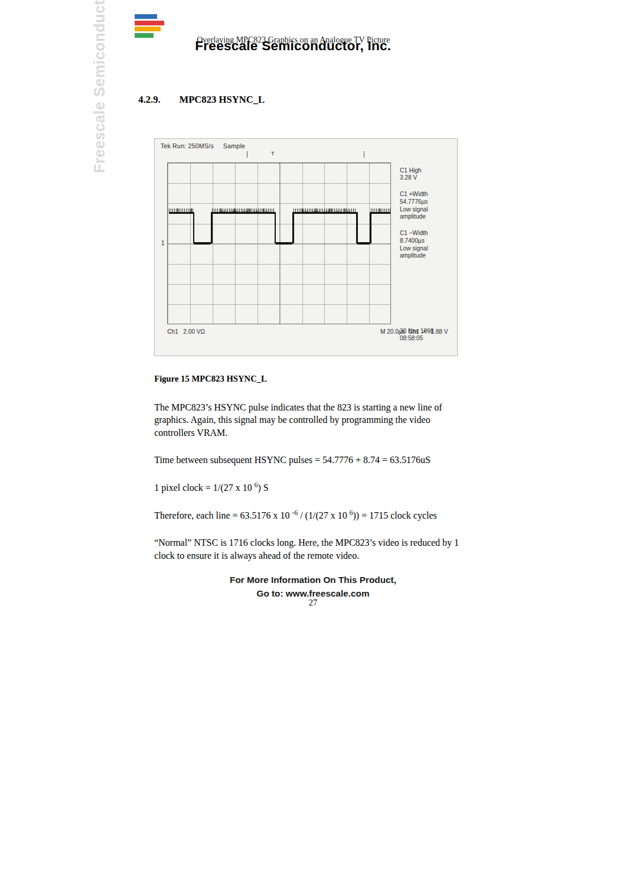Overlaying MPC823 Graphics on an Analogue TV Picture
Freescale Semiconductor, Inc.
Freescale Semiconductor, Inc.
4.2.9. MPC823 HSYNC_L
Tek Run: 250MS/s Sample
1
C1 High
3.28 V
C1 +Width
54.7776µs
Low signal
amplitude
C1 −Width
8.7400µs
Low signal
amplitude
Ch1 2.00 VΩ
M 20.0µs Ch1 ↗ 1.88 V
30 Nov 1998
08:58:05
Figure 15 MPC823 HSYNC_L
The MPC823’s HSYNC pulse indicates that the 823 is starting a new line of graphics. Again, this signal may be controlled by programming the video controllers VRAM.
Time between subsequent HSYNC pulses = 54.7776 + 8.74 = 63.5176uS
1 pixel clock = 1/(27 x 10 6) S
Therefore, each line = 63.5176 x 10 -6 / (1/(27 x 10 6)) = 1715 clock cycles
“Normal” NTSC is 1716 clocks long. Here, the MPC823’s video is reduced by 1 clock to ensure it is always ahead of the remote video.
For More Information On This Product,
Go to: www.freescale.com
27